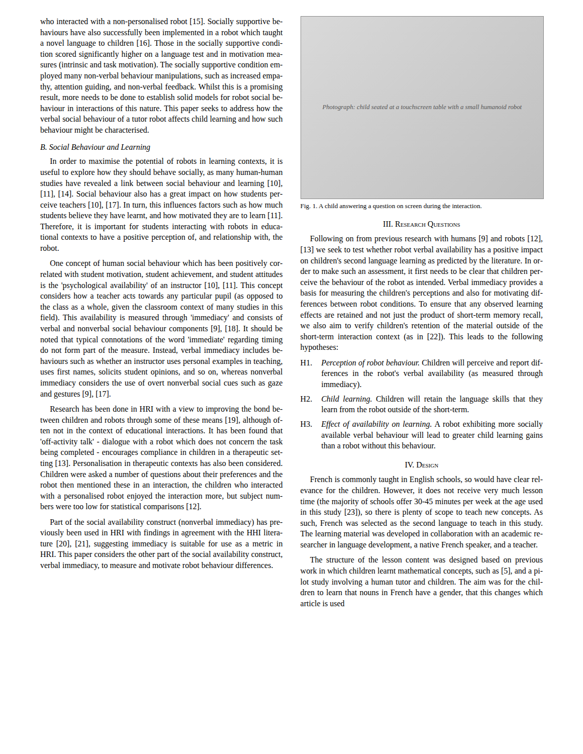who interacted with a non-personalised robot [15]. Socially supportive behaviours have also successfully been implemented in a robot which taught a novel language to children [16]. Those in the socially supportive condition scored significantly higher on a language test and in motivation measures (intrinsic and task motivation). The socially supportive condition employed many non-verbal behaviour manipulations, such as increased empathy, attention guiding, and non-verbal feedback. Whilst this is a promising result, more needs to be done to establish solid models for robot social behaviour in interactions of this nature. This paper seeks to address how the verbal social behaviour of a tutor robot affects child learning and how such behaviour might be characterised.
B. Social Behaviour and Learning
In order to maximise the potential of robots in learning contexts, it is useful to explore how they should behave socially, as many human-human studies have revealed a link between social behaviour and learning [10], [11], [14]. Social behaviour also has a great impact on how students perceive teachers [10], [17]. In turn, this influences factors such as how much students believe they have learnt, and how motivated they are to learn [11]. Therefore, it is important for students interacting with robots in educational contexts to have a positive perception of, and relationship with, the robot.
One concept of human social behaviour which has been positively correlated with student motivation, student achievement, and student attitudes is the 'psychological availability' of an instructor [10], [11]. This concept considers how a teacher acts towards any particular pupil (as opposed to the class as a whole, given the classroom context of many studies in this field). This availability is measured through 'immediacy' and consists of verbal and nonverbal social behaviour components [9], [18]. It should be noted that typical connotations of the word 'immediate' regarding timing do not form part of the measure. Instead, verbal immediacy includes behaviours such as whether an instructor uses personal examples in teaching, uses first names, solicits student opinions, and so on, whereas nonverbal immediacy considers the use of overt nonverbal social cues such as gaze and gestures [9], [17].
Research has been done in HRI with a view to improving the bond between children and robots through some of these means [19], although often not in the context of educational interactions. It has been found that 'off-activity talk' - dialogue with a robot which does not concern the task being completed - encourages compliance in children in a therapeutic setting [13]. Personalisation in therapeutic contexts has also been considered. Children were asked a number of questions about their preferences and the robot then mentioned these in an interaction, the children who interacted with a personalised robot enjoyed the interaction more, but subject numbers were too low for statistical comparisons [12].
Part of the social availability construct (nonverbal immediacy) has previously been used in HRI with findings in agreement with the HHI literature [20], [21], suggesting immediacy is suitable for use as a metric in HRI. This paper considers the other part of the social availability construct, verbal immediacy, to measure and motivate robot behaviour differences.
Photograph: child seated at a touchscreen table with a small humanoid robot
Fig. 1. A child answering a question on screen during the interaction.
III. Research Questions
Following on from previous research with humans [9] and robots [12], [13] we seek to test whether robot verbal availability has a positive impact on children's second language learning as predicted by the literature. In order to make such an assessment, it first needs to be clear that children perceive the behaviour of the robot as intended. Verbal immediacy provides a basis for measuring the children's perceptions and also for motivating differences between robot conditions. To ensure that any observed learning effects are retained and not just the product of short-term memory recall, we also aim to verify children's retention of the material outside of the short-term interaction context (as in [22]). This leads to the following hypotheses:
H1. Perception of robot behaviour. Children will perceive and report differences in the robot's verbal availability (as measured through immediacy).
H2. Child learning. Children will retain the language skills that they learn from the robot outside of the short-term.
H3. Effect of availability on learning. A robot exhibiting more socially available verbal behaviour will lead to greater child learning gains than a robot without this behaviour.
IV. Design
French is commonly taught in English schools, so would have clear relevance for the children. However, it does not receive very much lesson time (the majority of schools offer 30-45 minutes per week at the age used in this study [23]), so there is plenty of scope to teach new concepts. As such, French was selected as the second language to teach in this study. The learning material was developed in collaboration with an academic researcher in language development, a native French speaker, and a teacher.
The structure of the lesson content was designed based on previous work in which children learnt mathematical concepts, such as [5], and a pilot study involving a human tutor and children. The aim was for the children to learn that nouns in French have a gender, that this changes which article is used